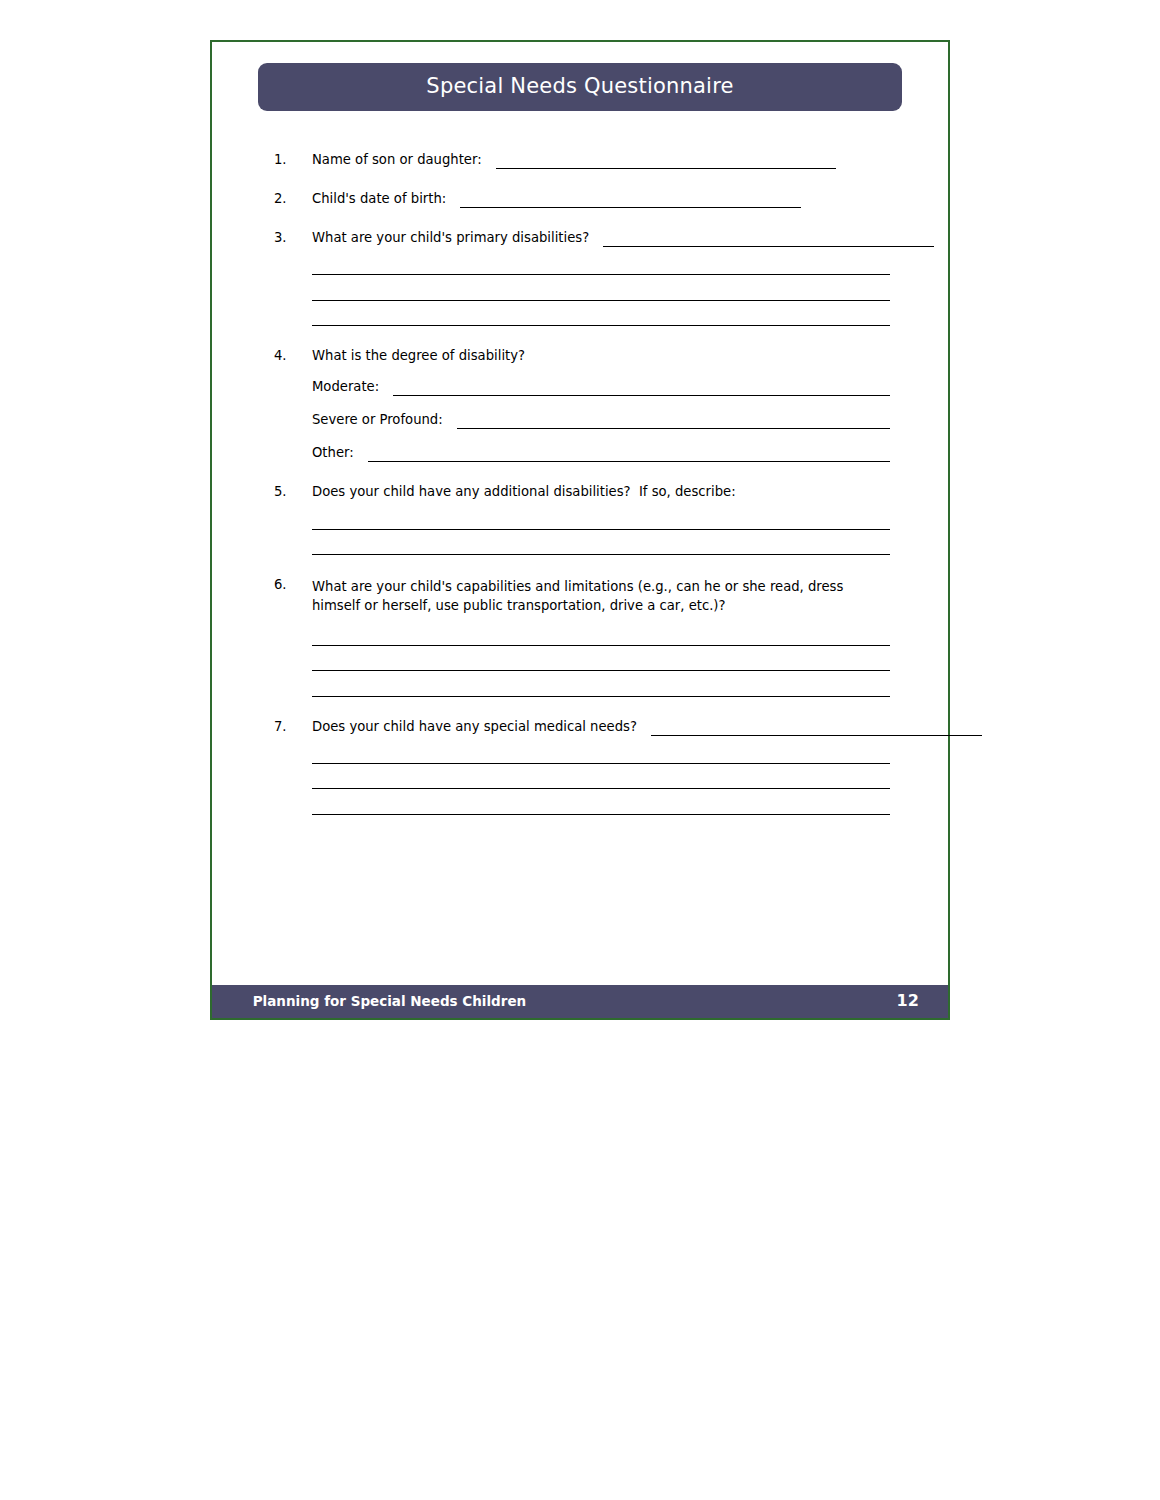Special Needs Questionnaire
1.
Name of son or daughter:
2.
Child's date of birth:
3.
What are your child's primary disabilities?
4.
What is the degree of disability?
Moderate:
Severe or Profound:
Other:
5.
Does your child have any additional disabilities? If so, describe:
6.
What are your child's capabilities and limitations (e.g., can he or she read, dress himself or herself, use public transportation, drive a car, etc.)?
7.
Does your child have any special medical needs?
Planning for Special Needs Children
12